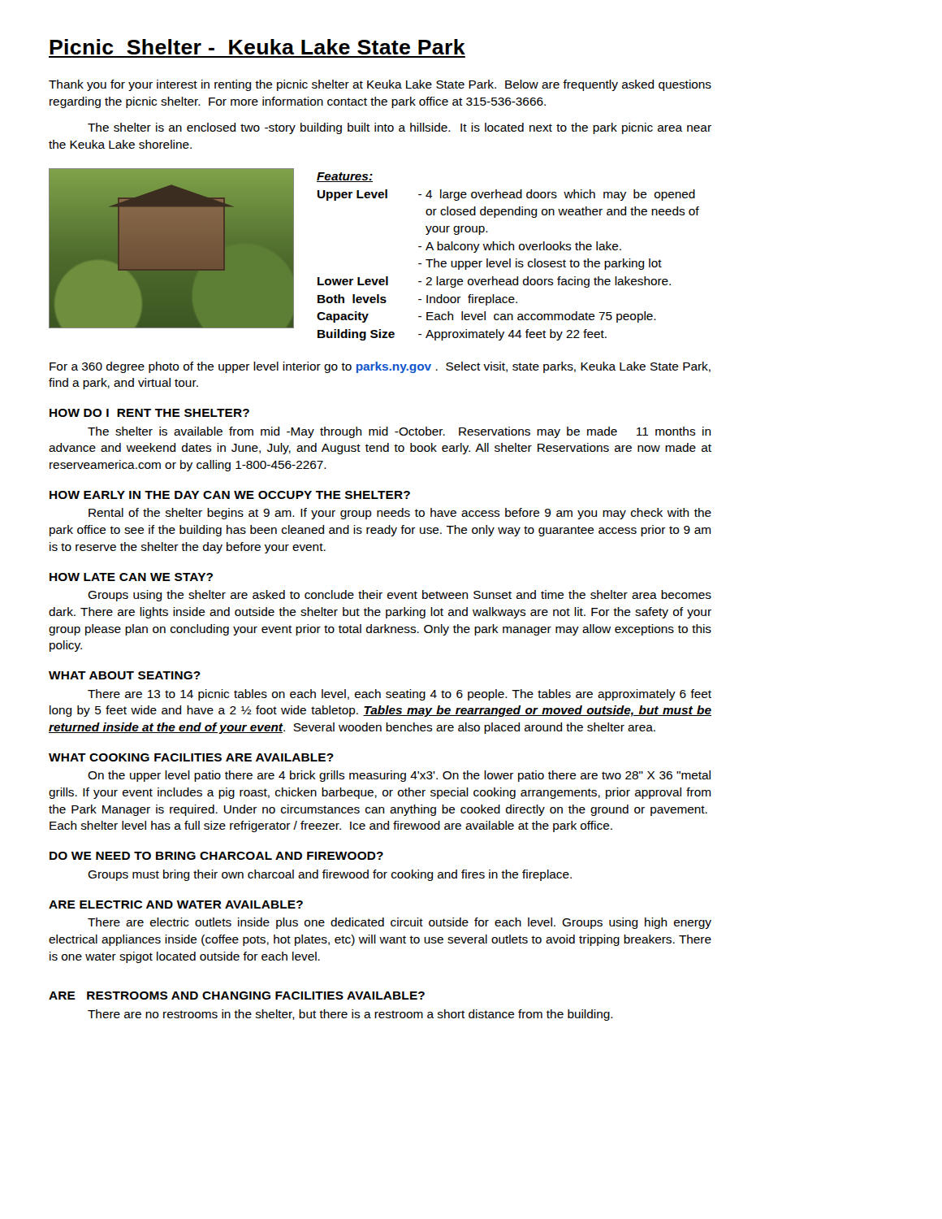Picnic Shelter - Keuka Lake State Park
Thank you for your interest in renting the picnic shelter at Keuka Lake State Park. Below are frequently asked questions regarding the picnic shelter. For more information contact the park office at 315-536-3666.
The shelter is an enclosed two -story building built into a hillside. It is located next to the park picnic area near the Keuka Lake shoreline.
Features:
| Upper Level | - | 4 large overhead doors which may be opened or closed depending on weather and the needs of your group. |
| | - | A balcony which overlooks the lake. |
| | - | The upper level is closest to the parking lot |
| Lower Level | - | 2 large overhead doors facing the lakeshore. |
| Both levels | - | Indoor fireplace. |
| Capacity | - | Each level can accommodate 75 people. |
| Building Size | - | Approximately 44 feet by 22 feet. |
For a 360 degree photo of the upper level interior go to parks.ny.gov . Select visit, state parks, Keuka Lake State Park, find a park, and virtual tour.
How do I rent the shelter?
The shelter is available from mid -May through mid -October. Reservations may be made 11 months in advance and weekend dates in June, July, and August tend to book early. All shelter Reservations are now made at reserveamerica.com or by calling 1-800-456-2267.
How early in the day can we occupy the shelter?
Rental of the shelter begins at 9 am. If your group needs to have access before 9 am you may check with the park office to see if the building has been cleaned and is ready for use. The only way to guarantee access prior to 9 am is to reserve the shelter the day before your event.
How late can we stay?
Groups using the shelter are asked to conclude their event between Sunset and time the shelter area becomes dark. There are lights inside and outside the shelter but the parking lot and walkways are not lit. For the safety of your group please plan on concluding your event prior to total darkness. Only the park manager may allow exceptions to this policy.
What about seating?
There are 13 to 14 picnic tables on each level, each seating 4 to 6 people. The tables are approximately 6 feet long by 5 feet wide and have a 2 ½ foot wide tabletop. Tables may be rearranged or moved outside, but must be returned inside at the end of your event. Several wooden benches are also placed around the shelter area.
What cooking facilities are available?
On the upper level patio there are 4 brick grills measuring 4'x3'. On the lower patio there are two 28" X 36 "metal grills. If your event includes a pig roast, chicken barbeque, or other special cooking arrangements, prior approval from the Park Manager is required. Under no circumstances can anything be cooked directly on the ground or pavement. Each shelter level has a full size refrigerator / freezer. Ice and firewood are available at the park office.
Do we need to bring charcoal and firewood?
Groups must bring their own charcoal and firewood for cooking and fires in the fireplace.
Are electric and water available?
There are electric outlets inside plus one dedicated circuit outside for each level. Groups using high energy electrical appliances inside (coffee pots, hot plates, etc) will want to use several outlets to avoid tripping breakers. There is one water spigot located outside for each level.
Are restrooms and changing facilities available?
There are no restrooms in the shelter, but there is a restroom a short distance from the building.